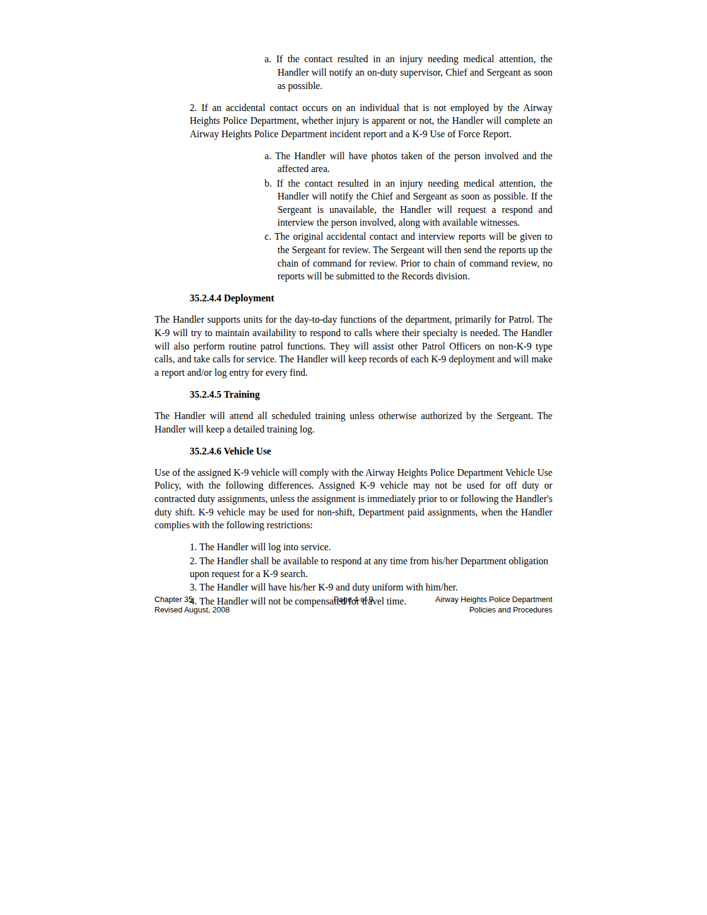a. If the contact resulted in an injury needing medical attention, the Handler will notify an on-duty supervisor, Chief and Sergeant as soon as possible.
2. If an accidental contact occurs on an individual that is not employed by the Airway Heights Police Department, whether injury is apparent or not, the Handler will complete an Airway Heights Police Department incident report and a K-9 Use of Force Report.
a. The Handler will have photos taken of the person involved and the affected area.
b. If the contact resulted in an injury needing medical attention, the Handler will notify the Chief and Sergeant as soon as possible. If the Sergeant is unavailable, the Handler will request a respond and interview the person involved, along with available witnesses.
c. The original accidental contact and interview reports will be given to the Sergeant for review. The Sergeant will then send the reports up the chain of command for review. Prior to chain of command review, no reports will be submitted to the Records division.
35.2.4.4 Deployment
The Handler supports units for the day-to-day functions of the department, primarily for Patrol. The K-9 will try to maintain availability to respond to calls where their specialty is needed. The Handler will also perform routine patrol functions. They will assist other Patrol Officers on non-K-9 type calls, and take calls for service. The Handler will keep records of each K-9 deployment and will make a report and/or log entry for every find.
35.2.4.5 Training
The Handler will attend all scheduled training unless otherwise authorized by the Sergeant. The Handler will keep a detailed training log.
35.2.4.6 Vehicle Use
Use of the assigned K-9 vehicle will comply with the Airway Heights Police Department Vehicle Use Policy, with the following differences. Assigned K-9 vehicle may not be used for off duty or contracted duty assignments, unless the assignment is immediately prior to or following the Handler's duty shift. K-9 vehicle may be used for non-shift, Department paid assignments, when the Handler complies with the following restrictions:
1. The Handler will log into service.
2. The Handler shall be available to respond at any time from his/her Department obligation upon request for a K-9 search.
3. The Handler will have his/her K-9 and duty uniform with him/her.
4. The Handler will not be compensated for travel time.
| Chapter 35 | Page 4 of 9 | Airway Heights Police Department |
| Revised August, 2008 | | Policies and Procedures |